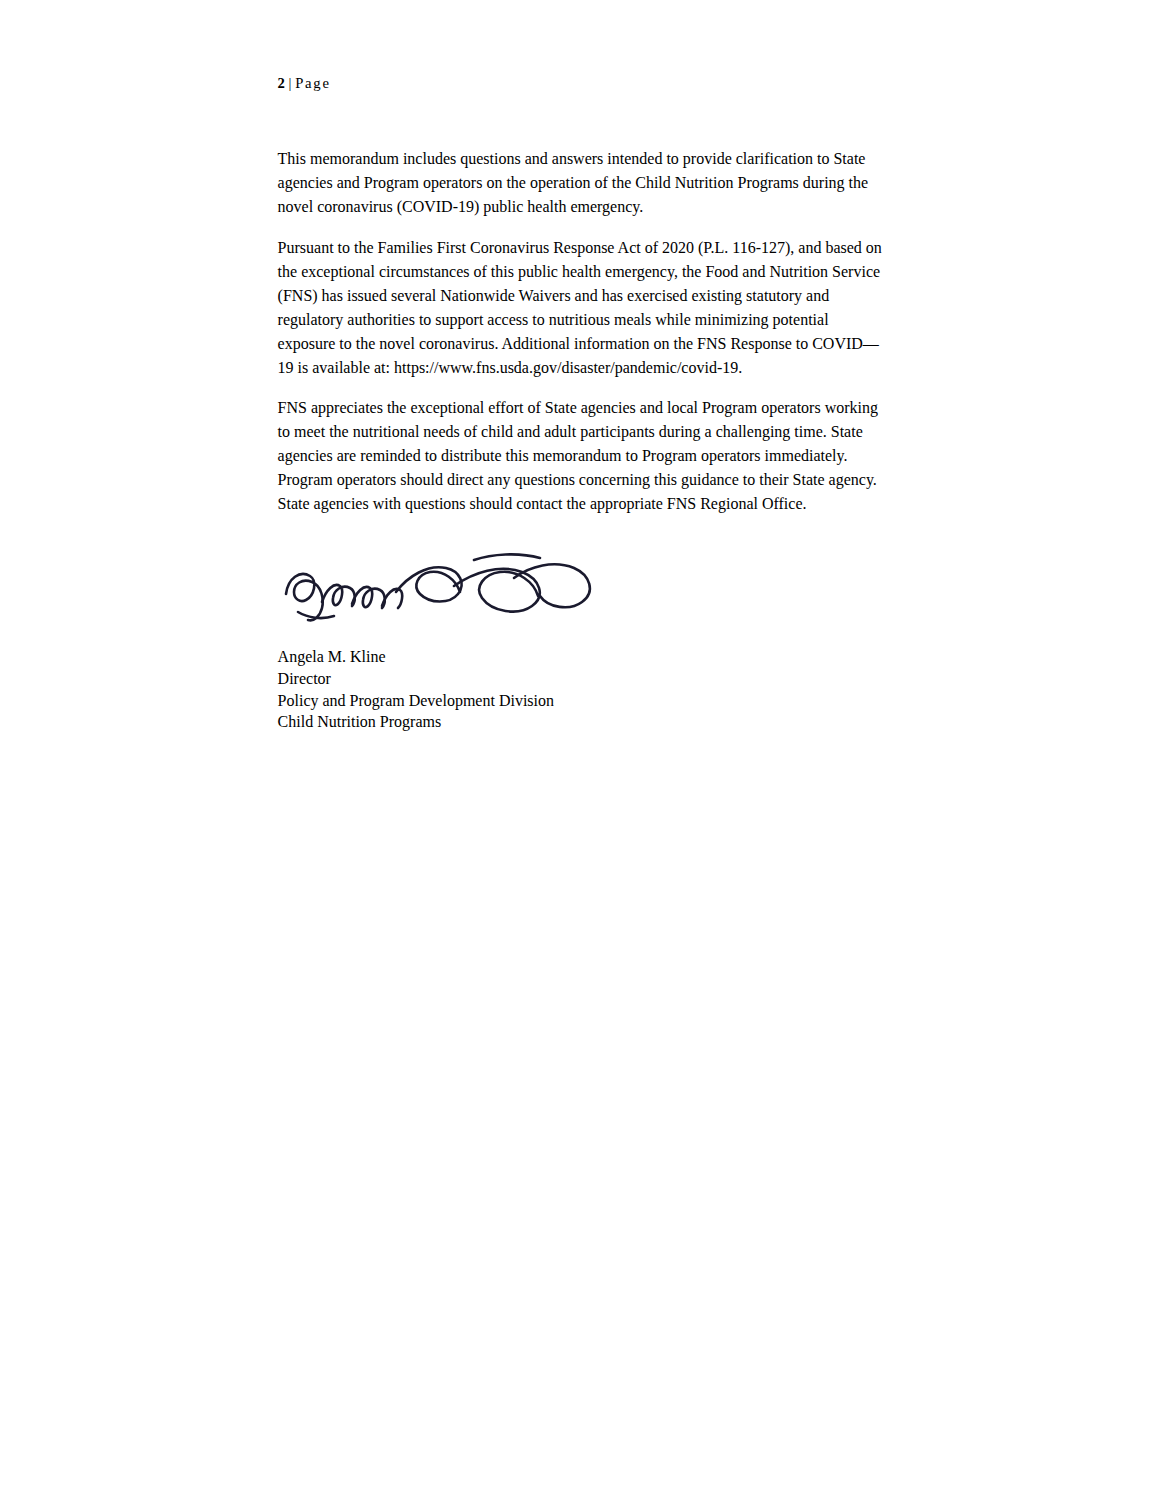2 | Page
This memorandum includes questions and answers intended to provide clarification to State agencies and Program operators on the operation of the Child Nutrition Programs during the novel coronavirus (COVID-19) public health emergency.
Pursuant to the Families First Coronavirus Response Act of 2020 (P.L. 116-127), and based on the exceptional circumstances of this public health emergency, the Food and Nutrition Service (FNS) has issued several Nationwide Waivers and has exercised existing statutory and regulatory authorities to support access to nutritious meals while minimizing potential exposure to the novel coronavirus. Additional information on the FNS Response to COVID—19 is available at: https://www.fns.usda.gov/disaster/pandemic/covid-19.
FNS appreciates the exceptional effort of State agencies and local Program operators working to meet the nutritional needs of child and adult participants during a challenging time. State agencies are reminded to distribute this memorandum to Program operators immediately. Program operators should direct any questions concerning this guidance to their State agency. State agencies with questions should contact the appropriate FNS Regional Office.
Angela M. Kline
Director
Policy and Program Development Division
Child Nutrition Programs